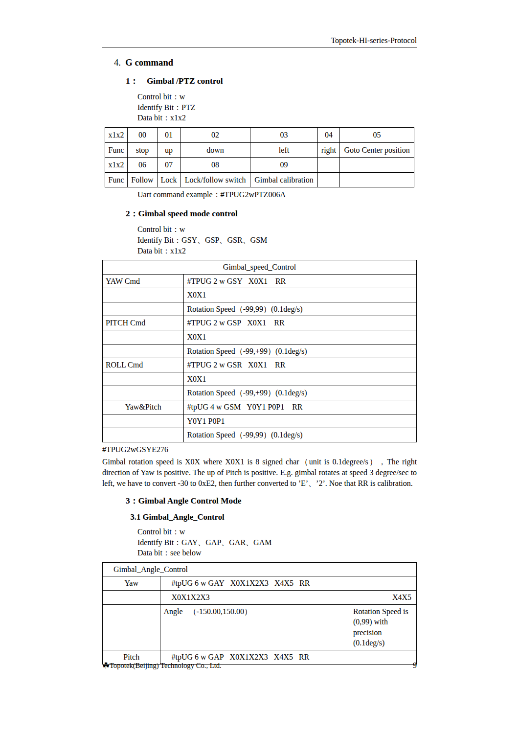Topotek-HI-series-Protocol
4. G command
1： Gimbal /PTZ control
Control bit：w
Identify Bit：PTZ
Data bit：x1x2
| x1x2 | 00 | 01 | 02 | 03 | 04 | 05 |
| Func | stop | up | down | left | right | Goto Center position |
| x1x2 | 06 | 07 | 08 | 09 | | |
| Func | Follow | Lock | Lock/follow switch | Gimbal calibration | | |
Uart command example：#TPUG2wPTZ006A
2：Gimbal speed mode control
Control bit：w
Identify Bit：GSY、GSP、GSR、GSM
Data bit：x1x2
| Gimbal_speed_Control |
| YAW Cmd | #TPUG 2 w GSY X0X1 RR |
| | X0X1 |
| | Rotation Speed（-99,99）(0.1deg/s) |
| PITCH Cmd | #TPUG 2 w GSP X0X1 RR |
| | X0X1 |
| | Rotation Speed（-99,+99）(0.1deg/s) |
| ROLL Cmd | #TPUG 2 w GSR X0X1 RR |
| | X0X1 |
| | Rotation Speed（-99,+99）(0.1deg/s) |
| Yaw&Pitch | #tpUG 4 w GSM Y0Y1 P0P1 RR |
| | Y0Y1 P0P1 |
| | Rotation Speed（-99,99）(0.1deg/s) |
#TPUG2wGSYE276
Gimbal rotation speed is X0X where X0X1 is 8 signed char（unit is 0.1degree/s），The right direction of Yaw is positive. The up of Pitch is positive. E.g. gimbal rotates at speed 3 degree/sec to left, we have to convert -30 to 0xE2, then further converted to ’E’、’2’. Noe that RR is calibration.
3：Gimbal Angle Control Mode
3.1 Gimbal_Angle_Control
Control bit：w
Identify Bit：GAY、GAP、GAR、GAM
Data bit：see below
| Gimbal_Angle_Control |
| Yaw | #tpUG 6 w GAY X0X1X2X3 X4X5 RR |
| | X0X1X2X3 | X4X5 |
| | Angle （-150.00,150.00） | Rotation Speed is (0,99) with precision (0.1deg/s) |
| Pitch | #tpUG 6 w GAP X0X1X2X3 X4X5 RR |
☘Topotek(Beijing) Technology Co., Ltd. 9